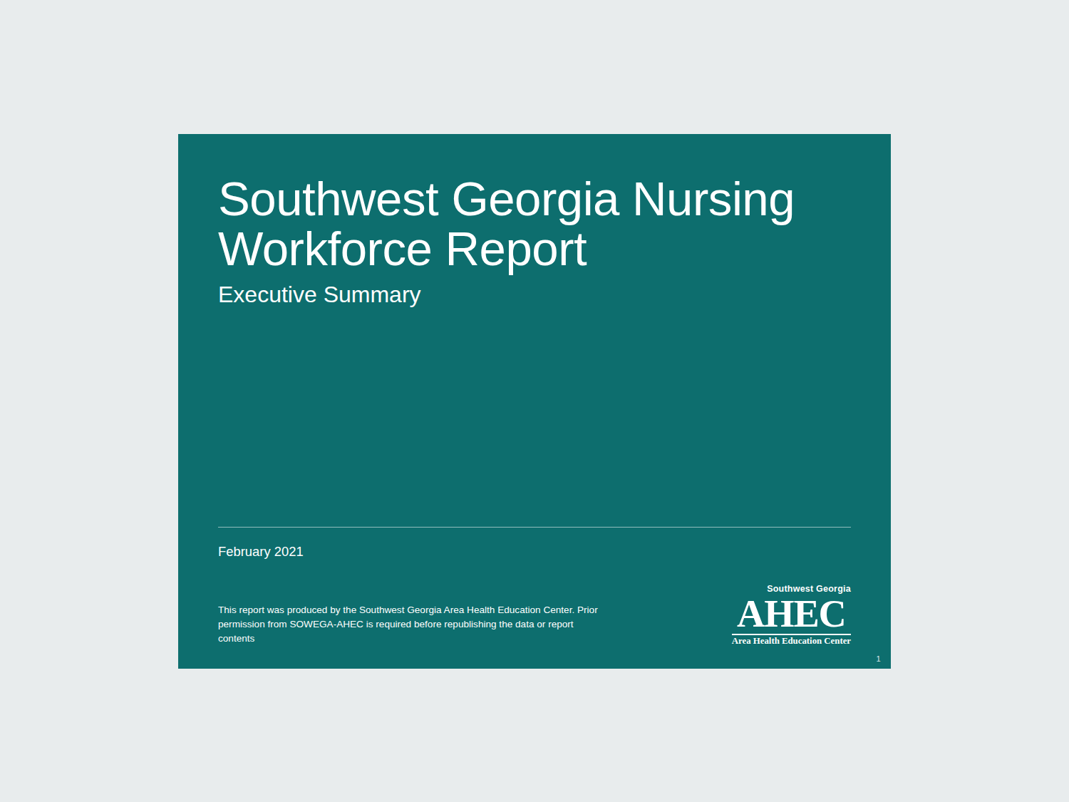Southwest Georgia Nursing Workforce Report
Executive Summary
February 2021
This report was produced by the Southwest Georgia Area Health Education Center. Prior permission from SOWEGA-AHEC is required before republishing the data or report contents
Southwest Georgia AHEC Area Health Education Center
1